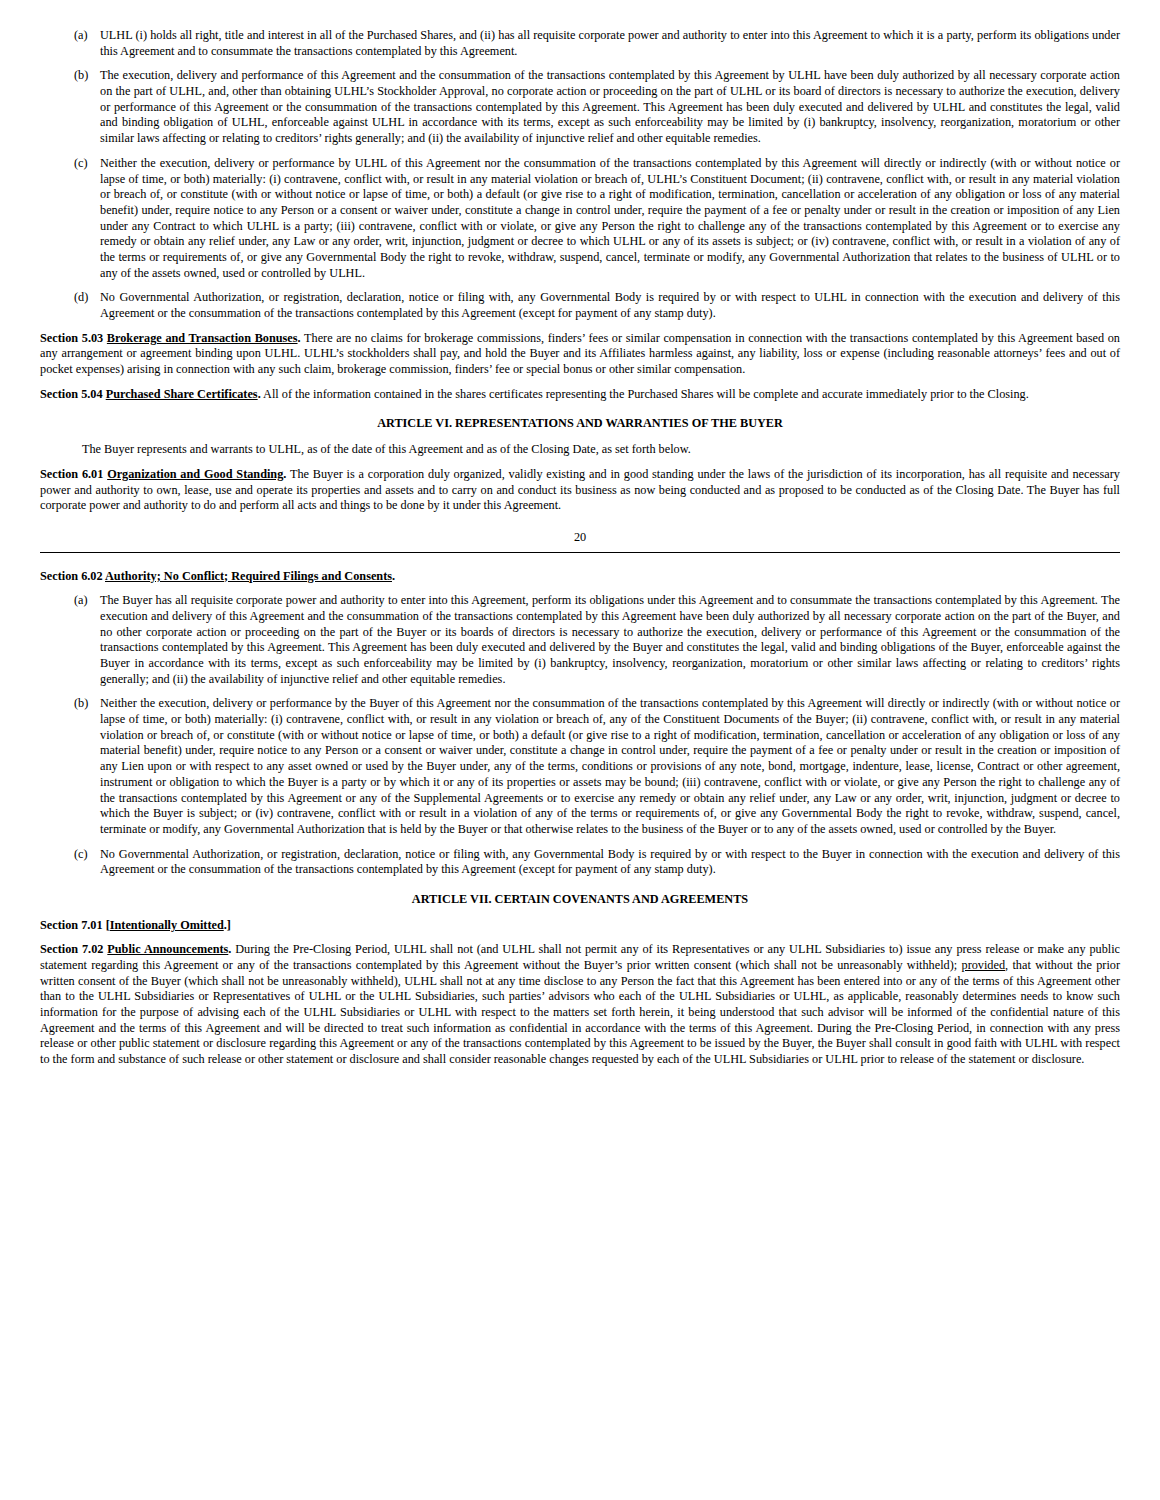(a)
ULHL (i) holds all right, title and interest in all of the Purchased Shares, and (ii) has all requisite corporate power and authority to enter into this Agreement to which it is a party, perform its obligations under this Agreement and to consummate the transactions contemplated by this Agreement.
(b)
The execution, delivery and performance of this Agreement and the consummation of the transactions contemplated by this Agreement by ULHL have been duly authorized by all necessary corporate action on the part of ULHL, and, other than obtaining ULHL’s Stockholder Approval, no corporate action or proceeding on the part of ULHL or its board of directors is necessary to authorize the execution, delivery or performance of this Agreement or the consummation of the transactions contemplated by this Agreement. This Agreement has been duly executed and delivered by ULHL and constitutes the legal, valid and binding obligation of ULHL, enforceable against ULHL in accordance with its terms, except as such enforceability may be limited by (i) bankruptcy, insolvency, reorganization, moratorium or other similar laws affecting or relating to creditors’ rights generally; and (ii) the availability of injunctive relief and other equitable remedies.
(c)
Neither the execution, delivery or performance by ULHL of this Agreement nor the consummation of the transactions contemplated by this Agreement will directly or indirectly (with or without notice or lapse of time, or both) materially: (i) contravene, conflict with, or result in any material violation or breach of, ULHL’s Constituent Document; (ii) contravene, conflict with, or result in any material violation or breach of, or constitute (with or without notice or lapse of time, or both) a default (or give rise to a right of modification, termination, cancellation or acceleration of any obligation or loss of any material benefit) under, require notice to any Person or a consent or waiver under, constitute a change in control under, require the payment of a fee or penalty under or result in the creation or imposition of any Lien under any Contract to which ULHL is a party; (iii) contravene, conflict with or violate, or give any Person the right to challenge any of the transactions contemplated by this Agreement or to exercise any remedy or obtain any relief under, any Law or any order, writ, injunction, judgment or decree to which ULHL or any of its assets is subject; or (iv) contravene, conflict with, or result in a violation of any of the terms or requirements of, or give any Governmental Body the right to revoke, withdraw, suspend, cancel, terminate or modify, any Governmental Authorization that relates to the business of ULHL or to any of the assets owned, used or controlled by ULHL.
(d)
No Governmental Authorization, or registration, declaration, notice or filing with, any Governmental Body is required by or with respect to ULHL in connection with the execution and delivery of this Agreement or the consummation of the transactions contemplated by this Agreement (except for payment of any stamp duty).
Section 5.03 Brokerage and Transaction Bonuses. There are no claims for brokerage commissions, finders’ fees or similar compensation in connection with the transactions contemplated by this Agreement based on any arrangement or agreement binding upon ULHL. ULHL’s stockholders shall pay, and hold the Buyer and its Affiliates harmless against, any liability, loss or expense (including reasonable attorneys’ fees and out of pocket expenses) arising in connection with any such claim, brokerage commission, finders’ fee or special bonus or other similar compensation.
Section 5.04 Purchased Share Certificates. All of the information contained in the shares certificates representing the Purchased Shares will be complete and accurate immediately prior to the Closing.
ARTICLE VI. REPRESENTATIONS AND WARRANTIES OF THE BUYER
The Buyer represents and warrants to ULHL, as of the date of this Agreement and as of the Closing Date, as set forth below.
Section 6.01 Organization and Good Standing. The Buyer is a corporation duly organized, validly existing and in good standing under the laws of the jurisdiction of its incorporation, has all requisite and necessary power and authority to own, lease, use and operate its properties and assets and to carry on and conduct its business as now being conducted and as proposed to be conducted as of the Closing Date. The Buyer has full corporate power and authority to do and perform all acts and things to be done by it under this Agreement.
20
Section 6.02 Authority; No Conflict; Required Filings and Consents.
(a)
The Buyer has all requisite corporate power and authority to enter into this Agreement, perform its obligations under this Agreement and to consummate the transactions contemplated by this Agreement. The execution and delivery of this Agreement and the consummation of the transactions contemplated by this Agreement have been duly authorized by all necessary corporate action on the part of the Buyer, and no other corporate action or proceeding on the part of the Buyer or its boards of directors is necessary to authorize the execution, delivery or performance of this Agreement or the consummation of the transactions contemplated by this Agreement. This Agreement has been duly executed and delivered by the Buyer and constitutes the legal, valid and binding obligations of the Buyer, enforceable against the Buyer in accordance with its terms, except as such enforceability may be limited by (i) bankruptcy, insolvency, reorganization, moratorium or other similar laws affecting or relating to creditors’ rights generally; and (ii) the availability of injunctive relief and other equitable remedies.
(b)
Neither the execution, delivery or performance by the Buyer of this Agreement nor the consummation of the transactions contemplated by this Agreement will directly or indirectly (with or without notice or lapse of time, or both) materially: (i) contravene, conflict with, or result in any violation or breach of, any of the Constituent Documents of the Buyer; (ii) contravene, conflict with, or result in any material violation or breach of, or constitute (with or without notice or lapse of time, or both) a default (or give rise to a right of modification, termination, cancellation or acceleration of any obligation or loss of any material benefit) under, require notice to any Person or a consent or waiver under, constitute a change in control under, require the payment of a fee or penalty under or result in the creation or imposition of any Lien upon or with respect to any asset owned or used by the Buyer under, any of the terms, conditions or provisions of any note, bond, mortgage, indenture, lease, license, Contract or other agreement, instrument or obligation to which the Buyer is a party or by which it or any of its properties or assets may be bound; (iii) contravene, conflict with or violate, or give any Person the right to challenge any of the transactions contemplated by this Agreement or any of the Supplemental Agreements or to exercise any remedy or obtain any relief under, any Law or any order, writ, injunction, judgment or decree to which the Buyer is subject; or (iv) contravene, conflict with or result in a violation of any of the terms or requirements of, or give any Governmental Body the right to revoke, withdraw, suspend, cancel, terminate or modify, any Governmental Authorization that is held by the Buyer or that otherwise relates to the business of the Buyer or to any of the assets owned, used or controlled by the Buyer.
(c)
No Governmental Authorization, or registration, declaration, notice or filing with, any Governmental Body is required by or with respect to the Buyer in connection with the execution and delivery of this Agreement or the consummation of the transactions contemplated by this Agreement (except for payment of any stamp duty).
ARTICLE VII. CERTAIN COVENANTS AND AGREEMENTS
Section 7.01 [Intentionally Omitted.]
Section 7.02 Public Announcements. During the Pre-Closing Period, ULHL shall not (and ULHL shall not permit any of its Representatives or any ULHL Subsidiaries to) issue any press release or make any public statement regarding this Agreement or any of the transactions contemplated by this Agreement without the Buyer’s prior written consent (which shall not be unreasonably withheld); provided, that without the prior written consent of the Buyer (which shall not be unreasonably withheld), ULHL shall not at any time disclose to any Person the fact that this Agreement has been entered into or any of the terms of this Agreement other than to the ULHL Subsidiaries or Representatives of ULHL or the ULHL Subsidiaries, such parties’ advisors who each of the ULHL Subsidiaries or ULHL, as applicable, reasonably determines needs to know such information for the purpose of advising each of the ULHL Subsidiaries or ULHL with respect to the matters set forth herein, it being understood that such advisor will be informed of the confidential nature of this Agreement and the terms of this Agreement and will be directed to treat such information as confidential in accordance with the terms of this Agreement. During the Pre-Closing Period, in connection with any press release or other public statement or disclosure regarding this Agreement or any of the transactions contemplated by this Agreement to be issued by the Buyer, the Buyer shall consult in good faith with ULHL with respect to the form and substance of such release or other statement or disclosure and shall consider reasonable changes requested by each of the ULHL Subsidiaries or ULHL prior to release of the statement or disclosure.